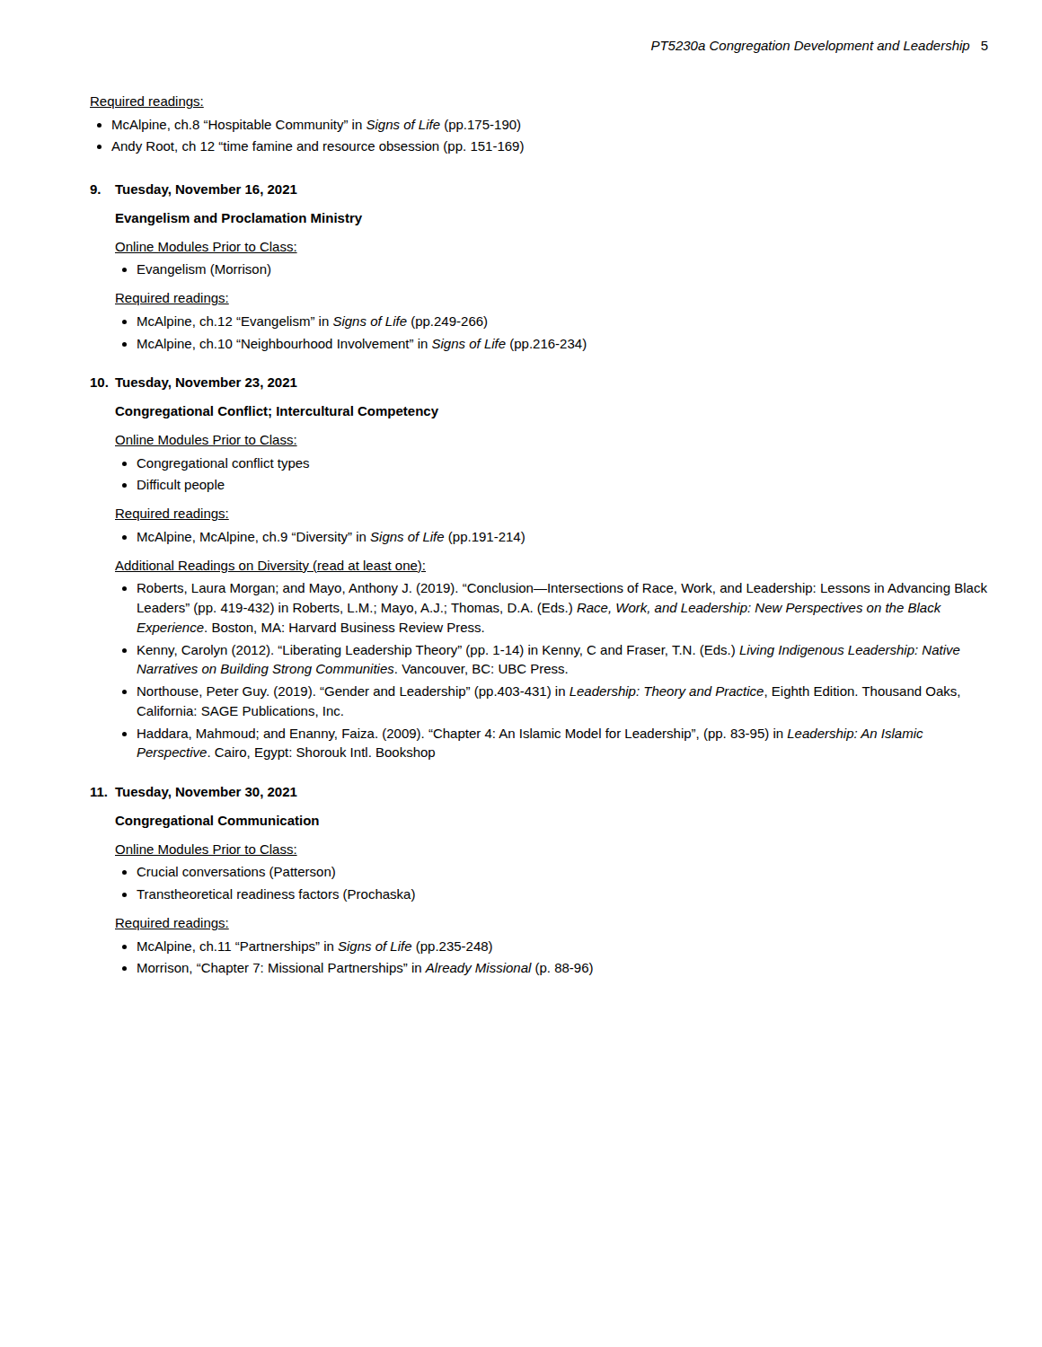PT5230a Congregation Development and Leadership 5
Required readings:
McAlpine, ch.8 “Hospitable Community” in Signs of Life (pp.175-190)
Andy Root, ch 12 “time famine and resource obsession (pp. 151-169)
9. Tuesday, November 16, 2021
Evangelism and Proclamation Ministry
Online Modules Prior to Class:
Evangelism (Morrison)
Required readings:
McAlpine, ch.12 “Evangelism” in Signs of Life (pp.249-266)
McAlpine, ch.10 “Neighbourhood Involvement” in Signs of Life (pp.216-234)
10. Tuesday, November 23, 2021
Congregational Conflict; Intercultural Competency
Online Modules Prior to Class:
Congregational conflict types
Difficult people
Required readings:
McAlpine, McAlpine, ch.9 “Diversity” in Signs of Life (pp.191-214)
Additional Readings on Diversity (read at least one):
Roberts, Laura Morgan; and Mayo, Anthony J. (2019). “Conclusion—Intersections of Race, Work, and Leadership: Lessons in Advancing Black Leaders” (pp. 419-432) in Roberts, L.M.; Mayo, A.J.; Thomas, D.A. (Eds.) Race, Work, and Leadership: New Perspectives on the Black Experience. Boston, MA: Harvard Business Review Press.
Kenny, Carolyn (2012). “Liberating Leadership Theory” (pp. 1-14) in Kenny, C and Fraser, T.N. (Eds.) Living Indigenous Leadership: Native Narratives on Building Strong Communities. Vancouver, BC: UBC Press.
Northouse, Peter Guy. (2019). “Gender and Leadership” (pp.403-431) in Leadership: Theory and Practice, Eighth Edition. Thousand Oaks, California: SAGE Publications, Inc.
Haddara, Mahmoud; and Enanny, Faiza. (2009). “Chapter 4: An Islamic Model for Leadership”, (pp. 83-95) in Leadership: An Islamic Perspective. Cairo, Egypt: Shorouk Intl. Bookshop
11. Tuesday, November 30, 2021
Congregational Communication
Online Modules Prior to Class:
Crucial conversations (Patterson)
Transtheoretical readiness factors (Prochaska)
Required readings:
McAlpine, ch.11 “Partnerships” in Signs of Life (pp.235-248)
Morrison, “Chapter 7: Missional Partnerships” in Already Missional (p. 88-96)